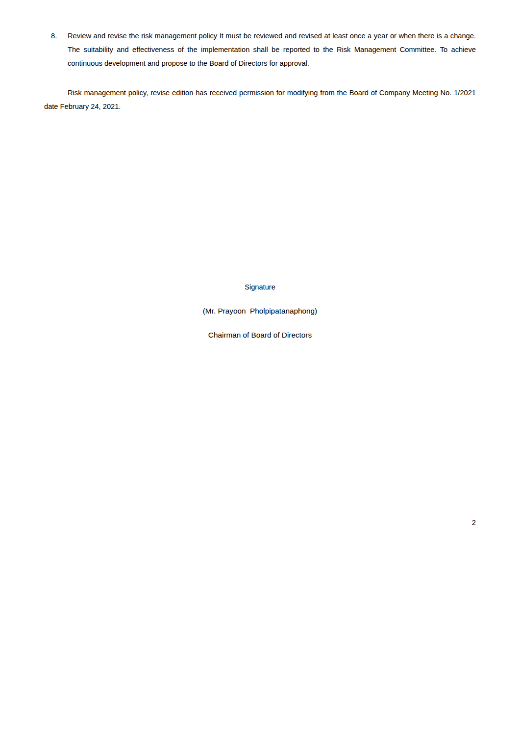8. Review and revise the risk management policy It must be reviewed and revised at least once a year or when there is a change. The suitability and effectiveness of the implementation shall be reported to the Risk Management Committee. To achieve continuous development and propose to the Board of Directors for approval.
Risk management policy, revise edition has received permission for modifying from the Board of Company Meeting No. 1/2021 date February 24, 2021.
Signature
(Mr. Prayoon Pholpipatanaphong)
Chairman of Board of Directors
2